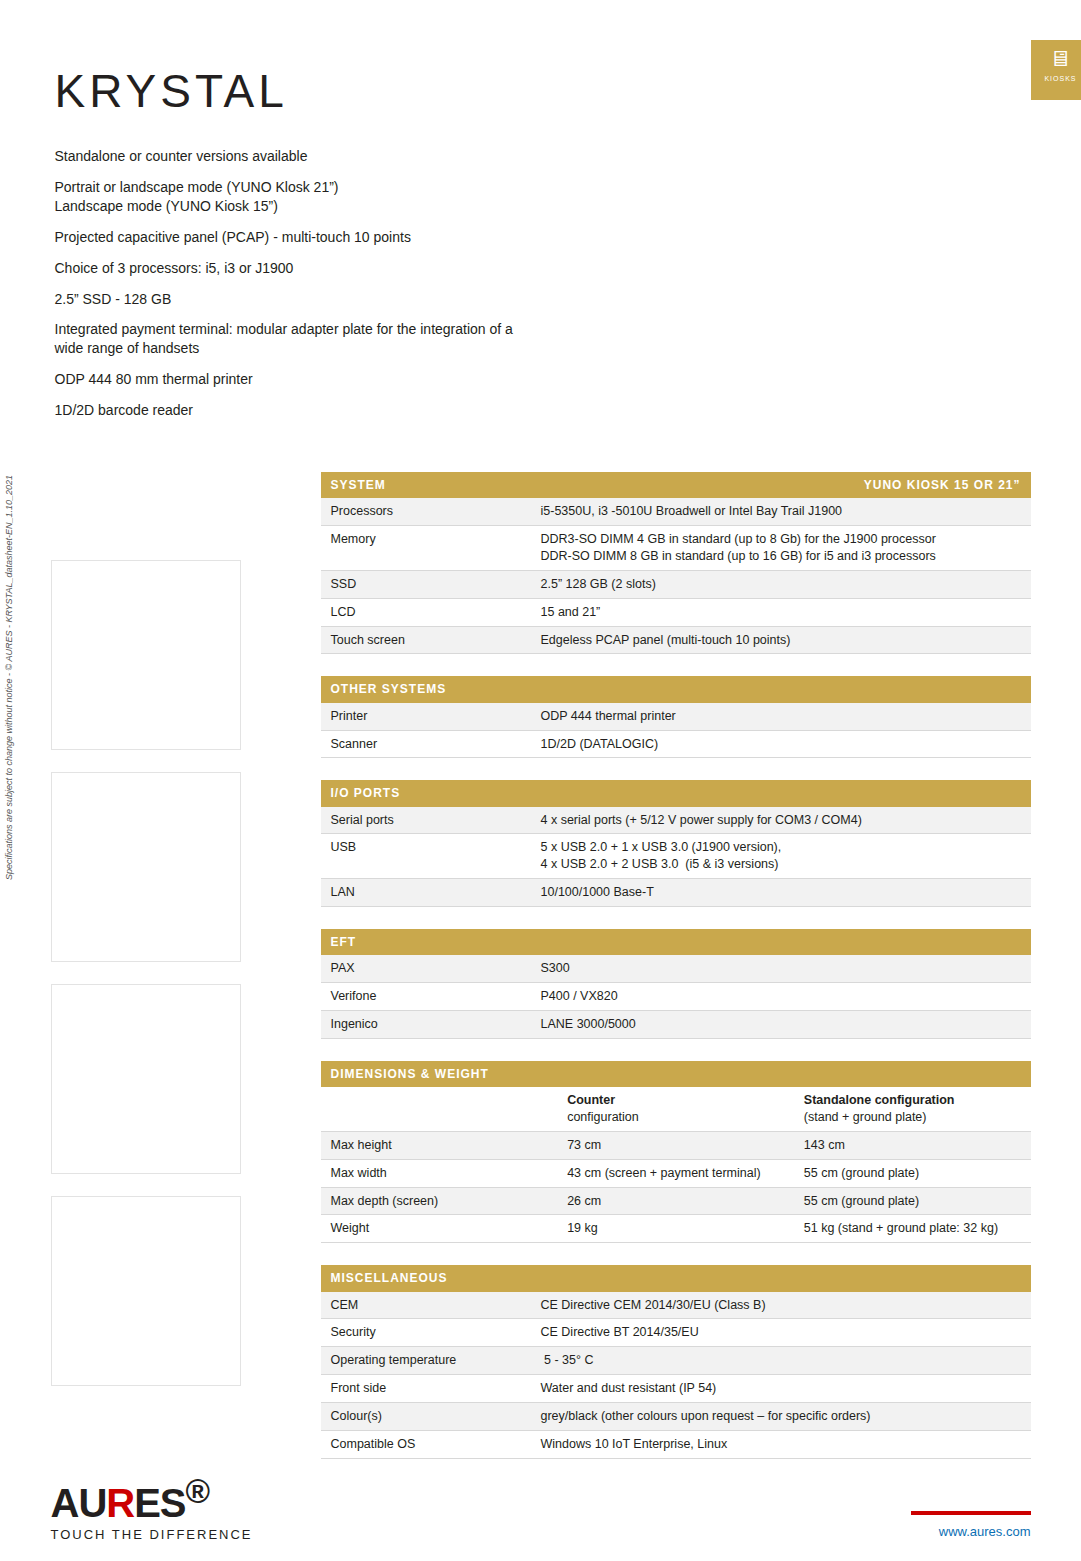KRYSTAL
Standalone or counter versions available
Portrait or landscape mode (YUNO Klosk 21”)
Landscape mode (YUNO Kiosk 15”)
Projected capacitive panel (PCAP) - multi-touch 10 points
Choice of 3 processors: i5, i3 or J1900
2.5” SSD - 128 GB
Integrated payment terminal: modular adapter plate for the integration of a wide range of handsets
ODP 444 80 mm thermal printer
1D/2D barcode reader
🖥 KIOSKS
Specifications are subject to change without notice - © AURES - KRYSTAL_datasheet-EN_1.10_2021
SYSTEM YUNO KIOSK 15 OR 21”
| Processors | i5-5350U, i3 -5010U Broadwell or Intel Bay Trail J1900 |
| Memory | DDR3-SO DIMM 4 GB in standard (up to 8 Gb) for the J1900 processor DDR-SO DIMM 8 GB in standard (up to 16 GB) for i5 and i3 processors |
| SSD | 2.5” 128 GB (2 slots) |
| LCD | 15 and 21” |
| Touch screen | Edgeless PCAP panel (multi-touch 10 points) |
OTHER SYSTEMS
| Printer | ODP 444 thermal printer |
| Scanner | 1D/2D (DATALOGIC) |
I/O PORTS
| Serial ports | 4 x serial ports (+ 5/12 V power supply for COM3 / COM4) |
| USB | 5 x USB 2.0 + 1 x USB 3.0 (J1900 version), 4 x USB 2.0 + 2 USB 3.0 (i5 & i3 versions) |
| LAN | 10/100/1000 Base-T |
EFT
| PAX | S300 |
| Verifone | P400 / VX820 |
| Ingenico | LANE 3000/5000 |
DIMENSIONS & WEIGHT
| | Counter configuration | Standalone configuration (stand + ground plate) |
| --- | --- | --- |
| Max height | 73 cm | 143 cm |
| Max width | 43 cm (screen + payment terminal) | 55 cm (ground plate) |
| Max depth (screen) | 26 cm | 55 cm (ground plate) |
| Weight | 19 kg | 51 kg (stand + ground plate: 32 kg) |
MISCELLANEOUS
| CEM | CE Directive CEM 2014/30/EU (Class B) |
| Security | CE Directive BT 2014/35/EU |
| Operating temperature | 5 - 35° C |
| Front side | Water and dust resistant (IP 54) |
| Colour(s) | grey/black (other colours upon request – for specific orders) |
| Compatible OS | Windows 10 IoT Enterprise, Linux |
AURES®
TOUCH THE DIFFERENCE
www.aures.com